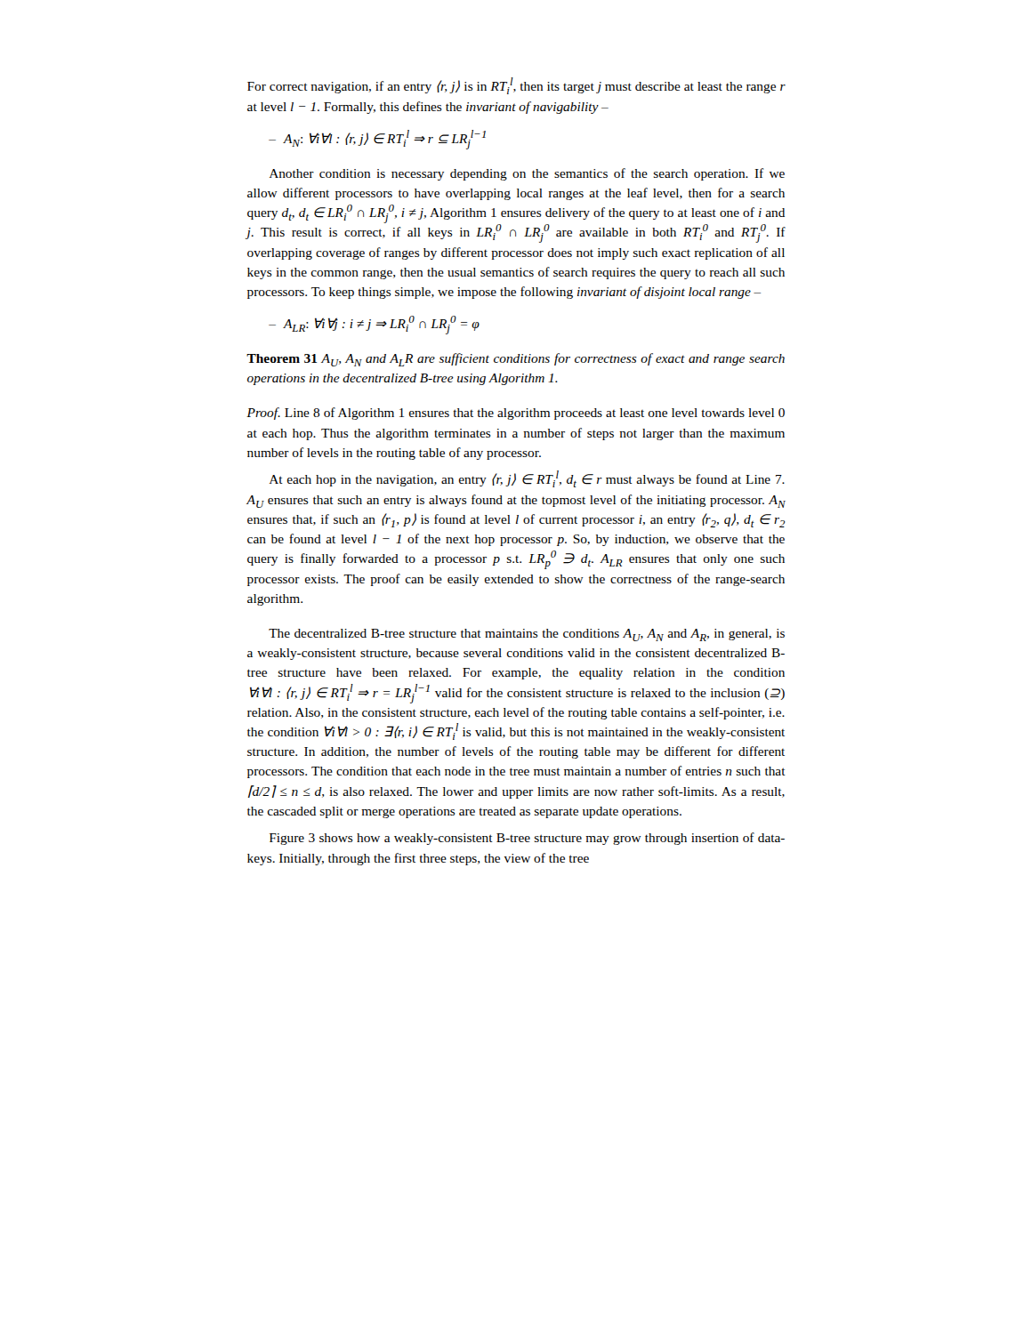For correct navigation, if an entry ⟨r, j⟩ is in RTil, then its target j must describe at least the range r at level l − 1. Formally, this defines the invariant of navigability –
–AN: ∀i∀l : ⟨r, j⟩ ∈ RTil ⇒ r ⊆ LRjl−1
Another condition is necessary depending on the semantics of the search operation. If we allow different processors to have overlapping local ranges at the leaf level, then for a search query dt, dt ∈ LRi0 ∩ LRj0, i ≠ j, Algorithm 1 ensures delivery of the query to at least one of i and j. This result is correct, if all keys in LRi0 ∩ LRj0 are available in both RTi0 and RTj0. If overlapping coverage of ranges by different processor does not imply such exact replication of all keys in the common range, then the usual semantics of search requires the query to reach all such processors. To keep things simple, we impose the following invariant of disjoint local range –
–ALR: ∀i∀j : i ≠ j ⇒ LRi0 ∩ LRj0 = φ
Theorem 31 AU, AN and ALR are sufficient conditions for correctness of exact and range search operations in the decentralized B-tree using Algorithm 1.
Proof. Line 8 of Algorithm 1 ensures that the algorithm proceeds at least one level towards level 0 at each hop. Thus the algorithm terminates in a number of steps not larger than the maximum number of levels in the routing table of any processor.
At each hop in the navigation, an entry ⟨r, j⟩ ∈ RTil, dt ∈ r must always be found at Line 7. AU ensures that such an entry is always found at the topmost level of the initiating processor. AN ensures that, if such an ⟨r1, p⟩ is found at level l of current processor i, an entry ⟨r2, q⟩, dt ∈ r2 can be found at level l − 1 of the next hop processor p. So, by induction, we observe that the query is finally forwarded to a processor p s.t. LRp0 ∋ dt. ALR ensures that only one such processor exists. The proof can be easily extended to show the correctness of the range-search algorithm.
The decentralized B-tree structure that maintains the conditions AU, AN and AR, in general, is a weakly-consistent structure, because several conditions valid in the consistent decentralized B-tree structure have been relaxed. For example, the equality relation in the condition ∀i∀l : ⟨r, j⟩ ∈ RTil ⇒ r = LRjl−1 valid for the consistent structure is relaxed to the inclusion (⊇) relation. Also, in the consistent structure, each level of the routing table contains a self-pointer, i.e. the condition ∀i∀l > 0 : ∃⟨r, i⟩ ∈ RTil is valid, but this is not maintained in the weakly-consistent structure. In addition, the number of levels of the routing table may be different for different processors. The condition that each node in the tree must maintain a number of entries n such that ⌈d/2⌉ ≤ n ≤ d, is also relaxed. The lower and upper limits are now rather soft-limits. As a result, the cascaded split or merge operations are treated as separate update operations.
Figure 3 shows how a weakly-consistent B-tree structure may grow through insertion of data-keys. Initially, through the first three steps, the view of the tree